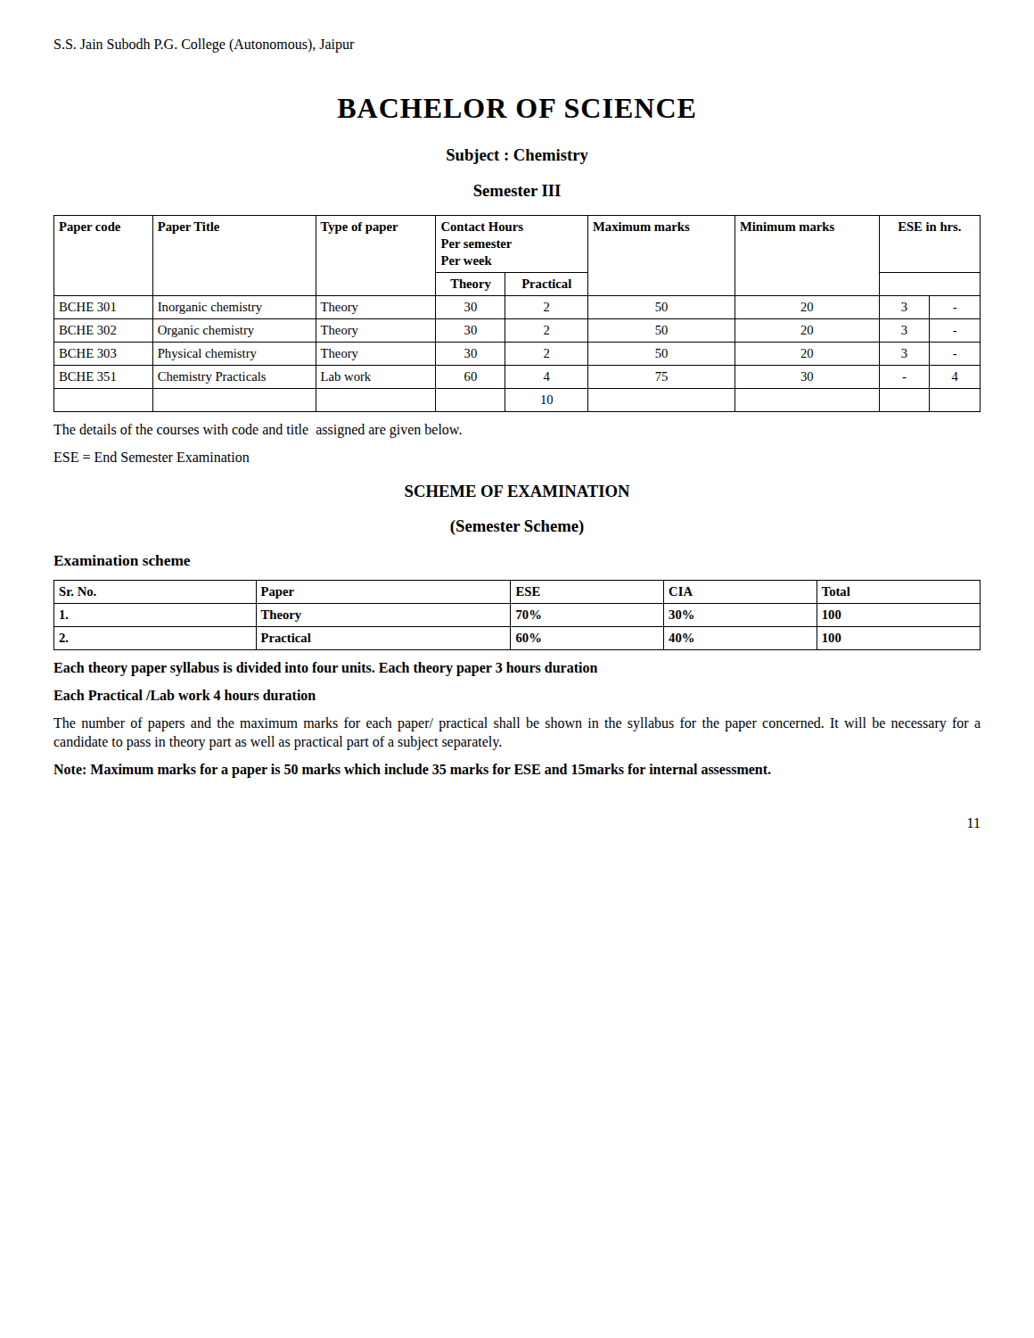S.S. Jain Subodh P.G. College (Autonomous), Jaipur
BACHELOR OF SCIENCE
Subject : Chemistry
Semester III
| Paper code | Paper Title | Type of paper | Contact Hours Per semester Per week | Maximum marks | Minimum marks | ESE in hrs. |
| --- | --- | --- | --- | --- | --- | --- |
| Theory | Practical |
| BCHE 301 | Inorganic chemistry | Theory | 30 | 2 | 50 | 20 | 3 | - |
| BCHE 302 | Organic chemistry | Theory | 30 | 2 | 50 | 20 | 3 | - |
| BCHE 303 | Physical chemistry | Theory | 30 | 2 | 50 | 20 | 3 | - |
| BCHE 351 | Chemistry Practicals | Lab work | 60 | 4 | 75 | 30 | - | 4 |
| | | | | 10 | | | | |
The details of the courses with code and title assigned are given below.
ESE = End Semester Examination
SCHEME OF EXAMINATION
(Semester Scheme)
Examination scheme
| Sr. No. | Paper | ESE | CIA | Total |
| --- | --- | --- | --- | --- |
| 1. | Theory | 70% | 30% | 100 |
| 2. | Practical | 60% | 40% | 100 |
Each theory paper syllabus is divided into four units. Each theory paper 3 hours duration
Each Practical /Lab work 4 hours duration
The number of papers and the maximum marks for each paper/ practical shall be shown in the syllabus for the paper concerned. It will be necessary for a candidate to pass in theory part as well as practical part of a subject separately.
Note: Maximum marks for a paper is 50 marks which include 35 marks for ESE and 15marks for internal assessment.
11